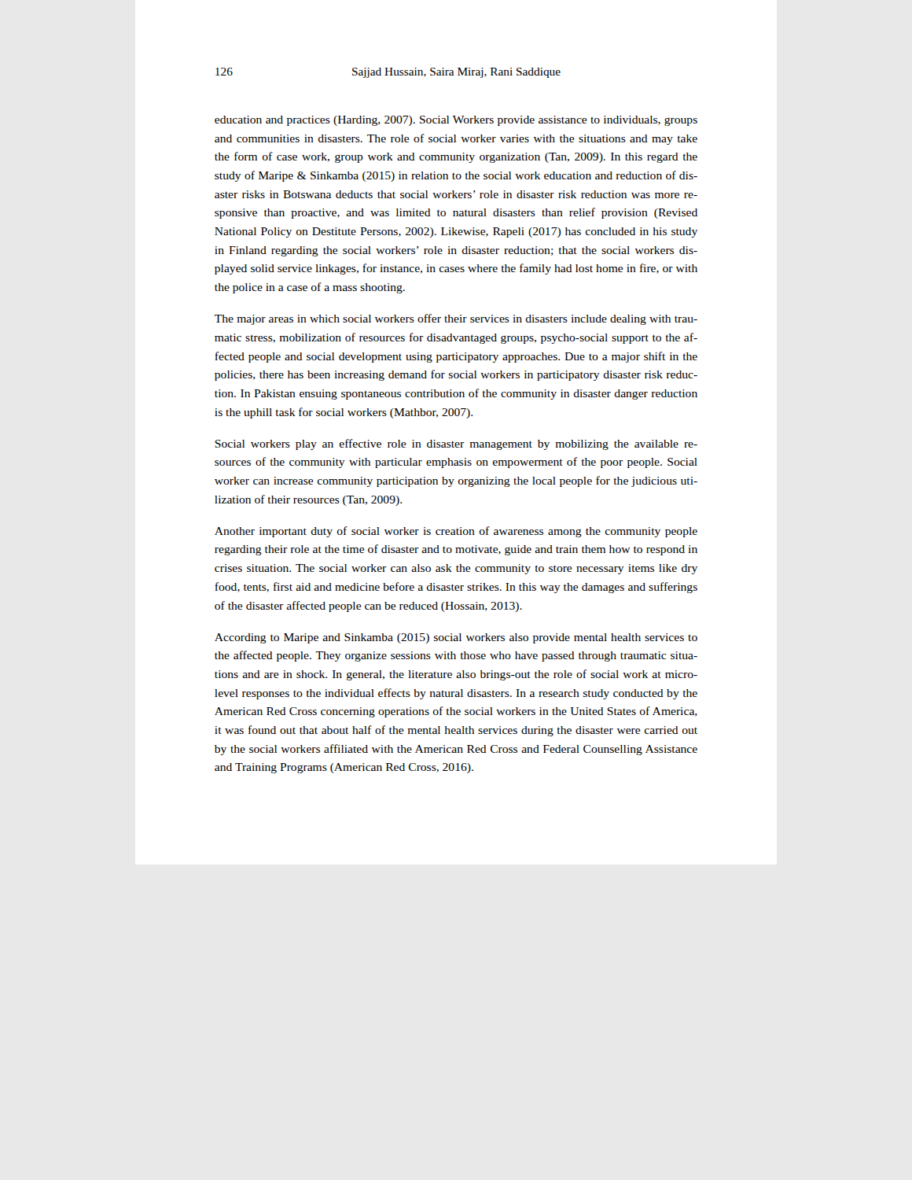126 Sajjad Hussain, Saira Miraj, Rani Saddique
education and practices (Harding, 2007). Social Workers provide assistance to individuals, groups and communities in disasters. The role of social worker varies with the situations and may take the form of case work, group work and community organization (Tan, 2009). In this regard the study of Maripe & Sinkamba (2015) in relation to the social work education and reduction of disaster risks in Botswana deducts that social workers’ role in disaster risk reduction was more responsive than proactive, and was limited to natural disasters than relief provision (Revised National Policy on Destitute Persons, 2002). Likewise, Rapeli (2017) has concluded in his study in Finland regarding the social workers’ role in disaster reduction; that the social workers displayed solid service linkages, for instance, in cases where the family had lost home in fire, or with the police in a case of a mass shooting.
The major areas in which social workers offer their services in disasters include dealing with traumatic stress, mobilization of resources for disadvantaged groups, psycho-social support to the affected people and social development using participatory approaches. Due to a major shift in the policies, there has been increasing demand for social workers in participatory disaster risk reduction. In Pakistan ensuing spontaneous contribution of the community in disaster danger reduction is the uphill task for social workers (Mathbor, 2007).
Social workers play an effective role in disaster management by mobilizing the available resources of the community with particular emphasis on empowerment of the poor people. Social worker can increase community participation by organizing the local people for the judicious utilization of their resources (Tan, 2009).
Another important duty of social worker is creation of awareness among the community people regarding their role at the time of disaster and to motivate, guide and train them how to respond in crises situation. The social worker can also ask the community to store necessary items like dry food, tents, first aid and medicine before a disaster strikes. In this way the damages and sufferings of the disaster affected people can be reduced (Hossain, 2013).
According to Maripe and Sinkamba (2015) social workers also provide mental health services to the affected people. They organize sessions with those who have passed through traumatic situations and are in shock. In general, the literature also brings-out the role of social work at micro-level responses to the individual effects by natural disasters. In a research study conducted by the American Red Cross concerning operations of the social workers in the United States of America, it was found out that about half of the mental health services during the disaster were carried out by the social workers affiliated with the American Red Cross and Federal Counselling Assistance and Training Programs (American Red Cross, 2016).